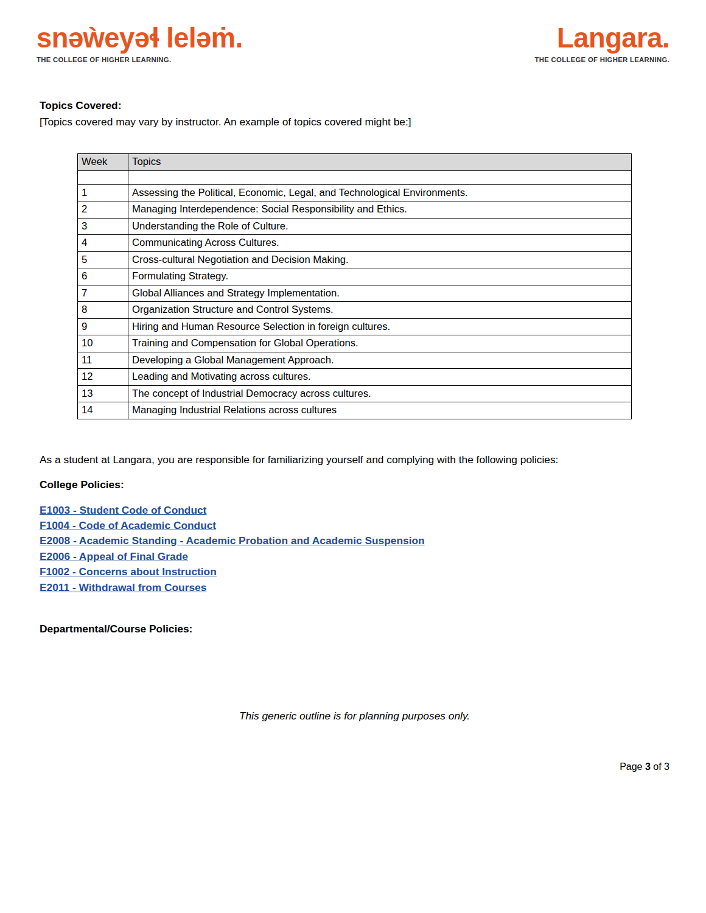snəẁeyəɬ leləṁ.
The College of Higher Learning.
Langara.
The College of Higher Learning.
Topics Covered:
[Topics covered may vary by instructor. An example of topics covered might be:]
| Week | Topics |
| --- | --- |
| 1 | Assessing the Political, Economic, Legal, and Technological Environments. |
| 2 | Managing Interdependence: Social Responsibility and Ethics. |
| 3 | Understanding the Role of Culture. |
| 4 | Communicating Across Cultures. |
| 5 | Cross-cultural Negotiation and Decision Making. |
| 6 | Formulating Strategy. |
| 7 | Global Alliances and Strategy Implementation. |
| 8 | Organization Structure and Control Systems. |
| 9 | Hiring and Human Resource Selection in foreign cultures. |
| 10 | Training and Compensation for Global Operations. |
| 11 | Developing a Global Management Approach. |
| 12 | Leading and Motivating across cultures. |
| 13 | The concept of Industrial Democracy across cultures. |
| 14 | Managing Industrial Relations across cultures |
As a student at Langara, you are responsible for familiarizing yourself and complying with the following policies:
College Policies:
E1003 - Student Code of Conduct F1004 - Code of Academic Conduct E2008 - Academic Standing - Academic Probation and Academic Suspension E2006 - Appeal of Final Grade F1002 - Concerns about Instruction E2011 - Withdrawal from Courses
Departmental/Course Policies:
This generic outline is for planning purposes only.
Page 3 of 3